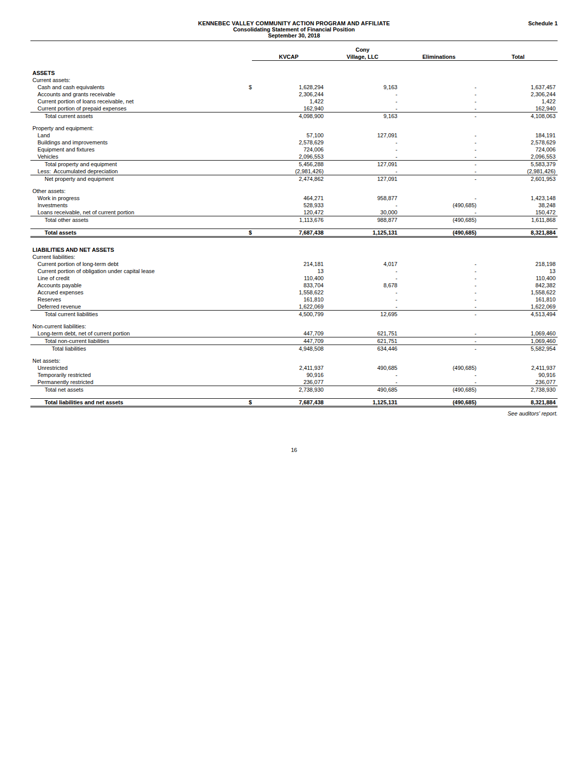Schedule 1
KENNEBEC VALLEY COMMUNITY ACTION PROGRAM AND AFFILIATE
Consolidating Statement of Financial Position
September 30, 2018
| | | | Cony | | |
| --- | --- | --- | --- | --- | --- |
| | | KVCAP | Village, LLC | Eliminations | Total |
| ASSETS | |
| Current assets: | |
| Cash and cash equivalents | $ | 1,628,294 | 9,163 | - | 1,637,457 |
| Accounts and grants receivable | | 2,306,244 | - | - | 2,306,244 |
| Current portion of loans receivable, net | | 1,422 | - | - | 1,422 |
| Current portion of prepaid expenses | | 162,940 | - | - | 162,940 |
| Total current assets | | 4,098,900 | 9,163 | - | 4,108,063 |
| Property and equipment: | |
| Land | | 57,100 | 127,091 | - | 184,191 |
| Buildings and improvements | | 2,578,629 | - | - | 2,578,629 |
| Equipment and fixtures | | 724,006 | - | - | 724,006 |
| Vehicles | | 2,096,553 | - | - | 2,096,553 |
| Total property and equipment | | 5,456,288 | 127,091 | - | 5,583,379 |
| Less: Accumulated depreciation | | (2,981,426) | - | - | (2,981,426) |
| Net property and equipment | | 2,474,862 | 127,091 | - | 2,601,953 |
| Other assets: | |
| Work in progress | | 464,271 | 958,877 | - | 1,423,148 |
| Investments | | 528,933 | - | (490,685) | 38,248 |
| Loans receivable, net of current portion | | 120,472 | 30,000 | - | 150,472 |
| Total other assets | | 1,113,676 | 988,877 | (490,685) | 1,611,868 |
| Total assets | $ | 7,687,438 | 1,125,131 | (490,685) | 8,321,884 |
| LIABILITIES AND NET ASSETS | |
| Current liabilities: | |
| Current portion of long-term debt | | 214,181 | 4,017 | - | 218,198 |
| Current portion of obligation under capital lease | | 13 | - | - | 13 |
| Line of credit | | 110,400 | - | - | 110,400 |
| Accounts payable | | 833,704 | 8,678 | - | 842,382 |
| Accrued expenses | | 1,558,622 | - | - | 1,558,622 |
| Reserves | | 161,810 | - | - | 161,810 |
| Deferred revenue | | 1,622,069 | - | - | 1,622,069 |
| Total current liabilities | | 4,500,799 | 12,695 | - | 4,513,494 |
| Non-current liabilities: | |
| Long-term debt, net of current portion | | 447,709 | 621,751 | - | 1,069,460 |
| Total non-current liabilities | | 447,709 | 621,751 | - | 1,069,460 |
| Total liabilities | | 4,948,508 | 634,446 | - | 5,582,954 |
| Net assets: | |
| Unrestricted | | 2,411,937 | 490,685 | (490,685) | 2,411,937 |
| Temporarily restricted | | 90,916 | - | - | 90,916 |
| Permanently restricted | | 236,077 | - | - | 236,077 |
| Total net assets | | 2,738,930 | 490,685 | (490,685) | 2,738,930 |
| Total liabilities and net assets | $ | 7,687,438 | 1,125,131 | (490,685) | 8,321,884 |
See auditors' report.
16